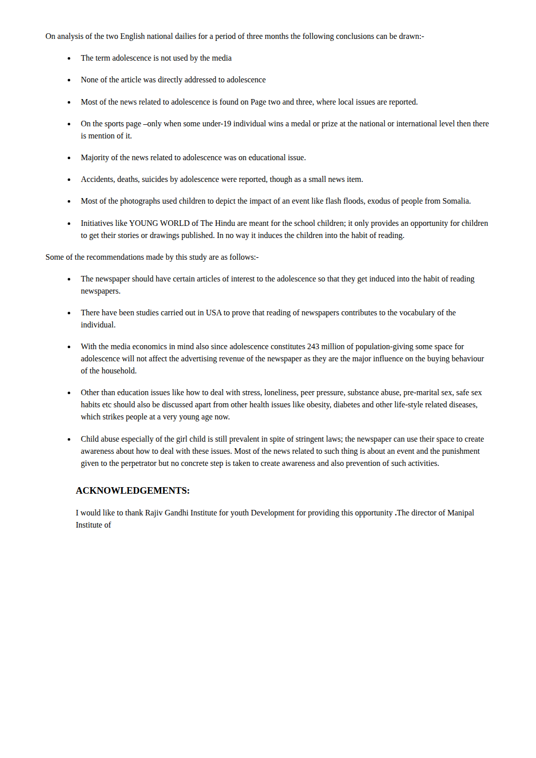On analysis of the two English national dailies for a period of three months the following conclusions can be drawn:-
The term adolescence is not used by the media
None of the article was directly addressed to adolescence
Most of the news related to adolescence is found on Page two and three, where local issues are reported.
On the sports page –only when some under-19 individual wins a medal or prize at the national or international level then there is mention of it.
Majority of the news related to adolescence was on educational issue.
Accidents, deaths, suicides by adolescence were reported, though as a small news item.
Most of the photographs used children to depict the impact of an event like flash floods, exodus of people from Somalia.
Initiatives like YOUNG WORLD of The Hindu are meant for the school children; it only provides an opportunity for children to get their stories or drawings published. In no way it induces the children into the habit of reading.
Some of the recommendations made by this study are as follows:-
The newspaper should have certain articles of interest to the adolescence so that they get induced into the habit of reading newspapers.
There have been studies carried out in USA to prove that reading of newspapers contributes to the vocabulary of the individual.
With the media economics in mind also since adolescence constitutes 243 million of population-giving some space for adolescence will not affect the advertising revenue of the newspaper as they are the major influence on the buying behaviour of the household.
Other than education issues like how to deal with stress, loneliness, peer pressure, substance abuse, pre-marital sex, safe sex habits etc should also be discussed apart from other health issues like obesity, diabetes and other life-style related diseases, which strikes people at a very young age now.
Child abuse especially of the girl child is still prevalent in spite of stringent laws; the newspaper can use their space to create awareness about how to deal with these issues. Most of the news related to such thing is about an event and the punishment given to the perpetrator but no concrete step is taken to create awareness and also prevention of such activities.
ACKNOWLEDGEMENTS:
I would like to thank Rajiv Gandhi Institute for youth Development for providing this opportunity . The director of Manipal Institute of